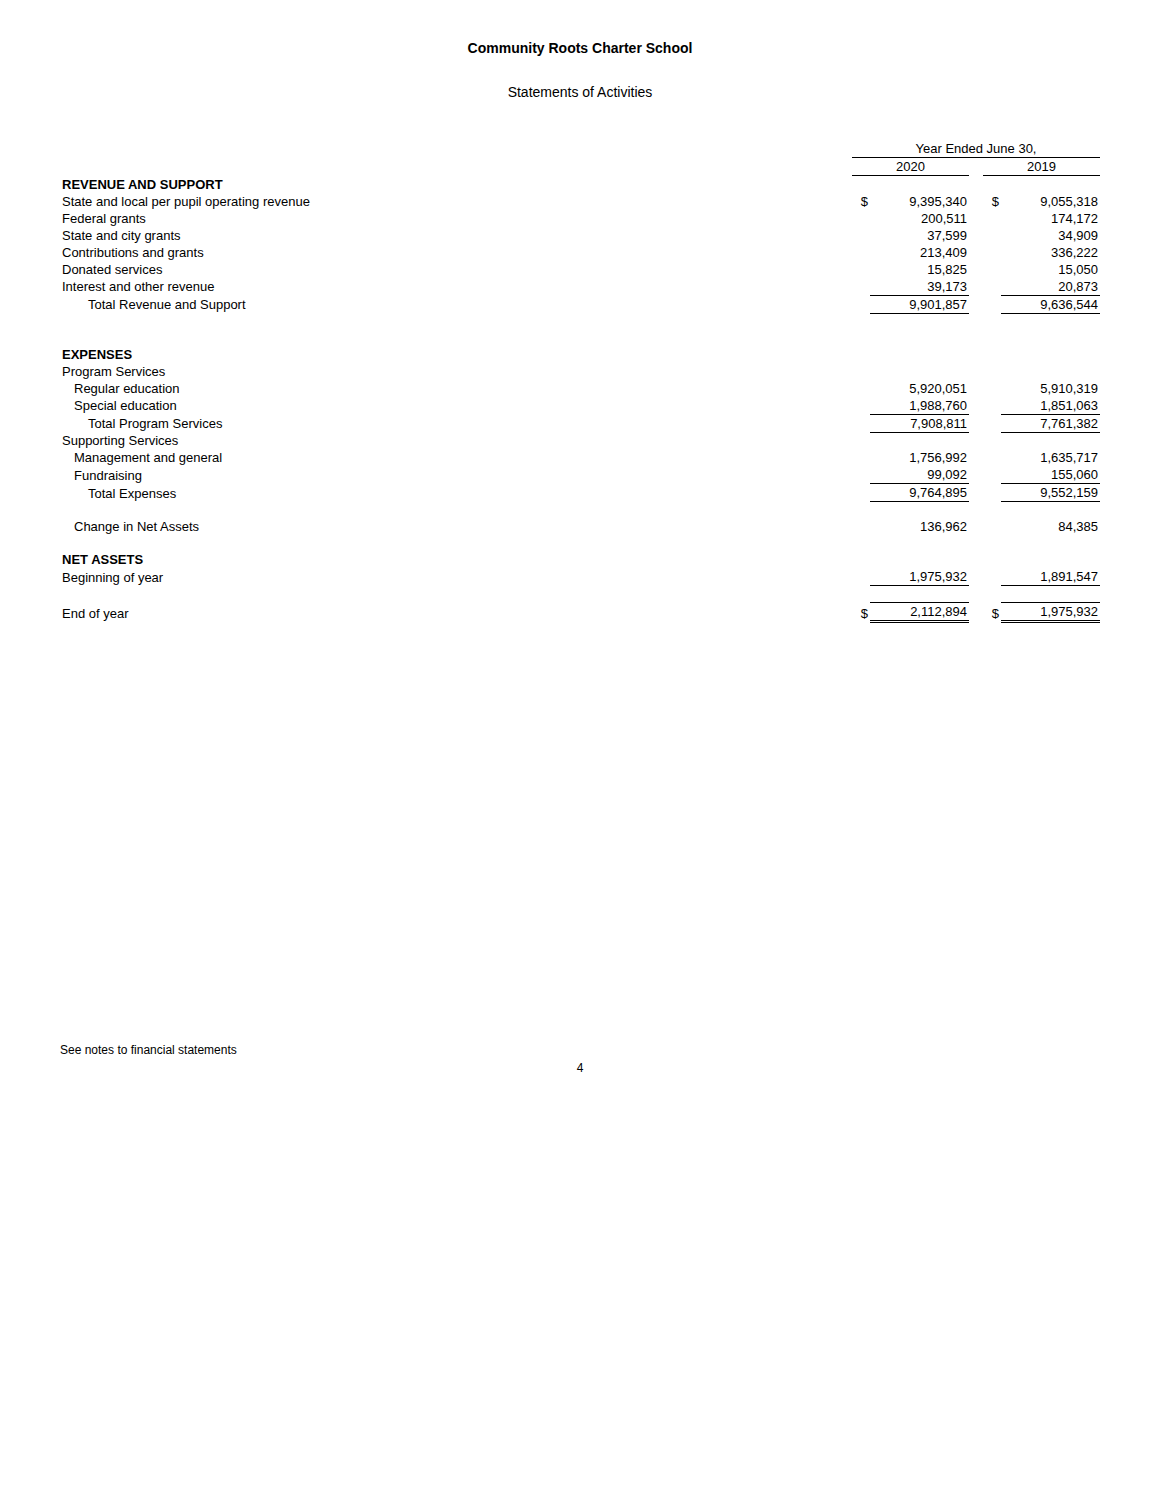Community Roots Charter School
Statements of Activities
| | | Year Ended June 30, |
| | | 2020 | | 2019 |
| REVENUE AND SUPPORT | | | | | | |
| State and local per pupil operating revenue | | $ | 9,395,340 | | $ | 9,055,318 |
| Federal grants | | | 200,511 | | | 174,172 |
| State and city grants | | | 37,599 | | | 34,909 |
| Contributions and grants | | | 213,409 | | | 336,222 |
| Donated services | | | 15,825 | | | 15,050 |
| Interest and other revenue | | | 39,173 | | | 20,873 |
| Total Revenue and Support | | | 9,901,857 | | | 9,636,544 |
| EXPENSES | | | | | | |
| Program Services | | | | | | |
| Regular education | | | 5,920,051 | | | 5,910,319 |
| Special education | | | 1,988,760 | | | 1,851,063 |
| Total Program Services | | | 7,908,811 | | | 7,761,382 |
| Supporting Services | | | | | | |
| Management and general | | | 1,756,992 | | | 1,635,717 |
| Fundraising | | | 99,092 | | | 155,060 |
| Total Expenses | | | 9,764,895 | | | 9,552,159 |
| Change in Net Assets | | | 136,962 | | | 84,385 |
| NET ASSETS | | | | | | |
| Beginning of year | | | 1,975,932 | | | 1,891,547 |
| End of year | | $ | 2,112,894 | | $ | 1,975,932 |
See notes to financial statements
4